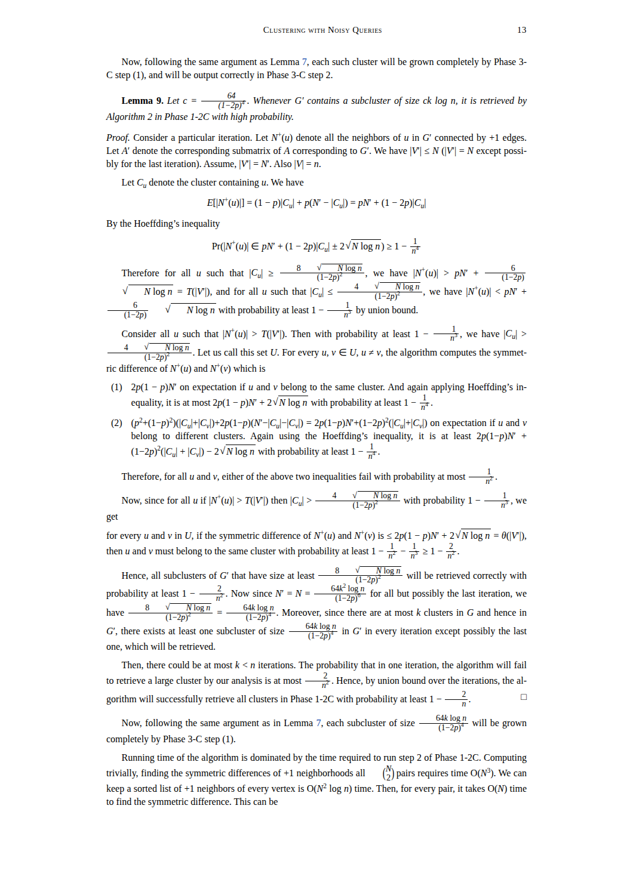Clustering with Noisy Queries 13
Now, following the same argument as Lemma 7, each such cluster will be grown completely by Phase 3-C step (1), and will be output correctly in Phase 3-C step 2.
Lemma 9. Let c = 64(1−2p)4. Whenever G′ contains a subcluster of size ck log n, it is retrieved by Algorithm 2 in Phase 1-2C with high probability.
Proof. Consider a particular iteration. Let N+(u) denote all the neighbors of u in G′ connected by +1 edges. Let A′ denote the corresponding submatrix of A corresponding to G′. We have |V′| ≤ N (|V′| = N except possibly for the last iteration). Assume, |V′| = N′. Also |V| = n.
Let Cu denote the cluster containing u. We have
E[|N+(u)|] = (1 − p)|Cu| + p(N′ − |Cu|) = pN′ + (1 − 2p)|Cu|
By the Hoeffding’s inequality
Pr(|N+(u)| ∈ pN′ + (1 − 2p)|Cu| ± 2N log n) ≥ 1 − 1 n4
Therefore for all u such that |Cu| ≥ 8N log n(1−2p)2, we have |N+(u)| > pN′ + 6(1−2p) N log n = T(|V′|), and for all u such that |Cu| ≤ 4N log n(1−2p)2, we have |N+(u)| < pN′ + 6(1−2p) N log n with probability at least 1 − 1 n3 by union bound.
Consider all u such that |N+(u)| > T(|V′|). Then with probability at least 1 − 1 n3, we have |Cu| > 4N log n(1−2p)2. Let us call this set U. For every u, v ∈ U, u ≠ v, the algorithm computes the symmetric difference of N+(u) and N+(v) which is
(1) 2p(1 − p)N′ on expectation if u and v belong to the same cluster. And again applying Hoeffding’s inequality, it is at most 2p(1 − p)N′ + 2N log n with probability at least 1 − 1 n4.
(2) (p2+(1−p)2)(|Cu|+|Cv|)+2p(1−p)(N′−|Cu|−|Cv|) = 2p(1−p)N′+(1−2p)2(|Cu|+|Cv|) on expectation if u and v belong to different clusters. Again using the Hoeffding’s inequality, it is at least 2p(1−p)N′ + (1−2p)2(|Cu| + |Cv|) − 2N log n with probability at least 1 − 1 n4.
Therefore, for all u and v, either of the above two inequalities fail with probability at most 1 n2.
Now, since for all u if |N+(u)| > T(|V′|) then |Cu| > 4N log n(1−2p)2 with probability 1 − 1 n3, we get
for every u and v in U, if the symmetric difference of N+(u) and N+(v) is ≤ 2p(1 − p)N′ + 2N log n = θ(|V′|), then u and v must belong to the same cluster with probability at least 1 − 1 n2 − 1 n3 ≥ 1 − 2 n2.
Hence, all subclusters of G′ that have size at least 8N log n(1−2p)2 will be retrieved correctly with probability at least 1 − 2 n2. Now since N′ = N = 64k2 log n(1−2p)6 for all but possibly the last iteration, we have 8N log n(1−2p)2 = 64k log n(1−2p)4. Moreover, since there are at most k clusters in G and hence in G′, there exists at least one subcluster of size 64k log n(1−2p)4 in G′ in every iteration except possibly the last one, which will be retrieved.
Then, there could be at most k < n iterations. The probability that in one iteration, the algorithm will fail to retrieve a large cluster by our analysis is at most 2 n2. Hence, by union bound over the iterations, the algorithm will successfully retrieve all clusters in Phase 1-2C with probability at least 1 − 2 n. □
Now, following the same argument as in Lemma 7, each subcluster of size 64k log n(1−2p)4 will be grown completely by Phase 3-C step (1).
Running time of the algorithm is dominated by the time required to run step 2 of Phase 1-2C. Computing trivially, finding the symmetric differences of +1 neighborhoods all N 2 pairs requires time O(N3). We can keep a sorted list of +1 neighbors of every vertex is O(N2 log n) time. Then, for every pair, it takes O(N) time to find the symmetric difference. This can be